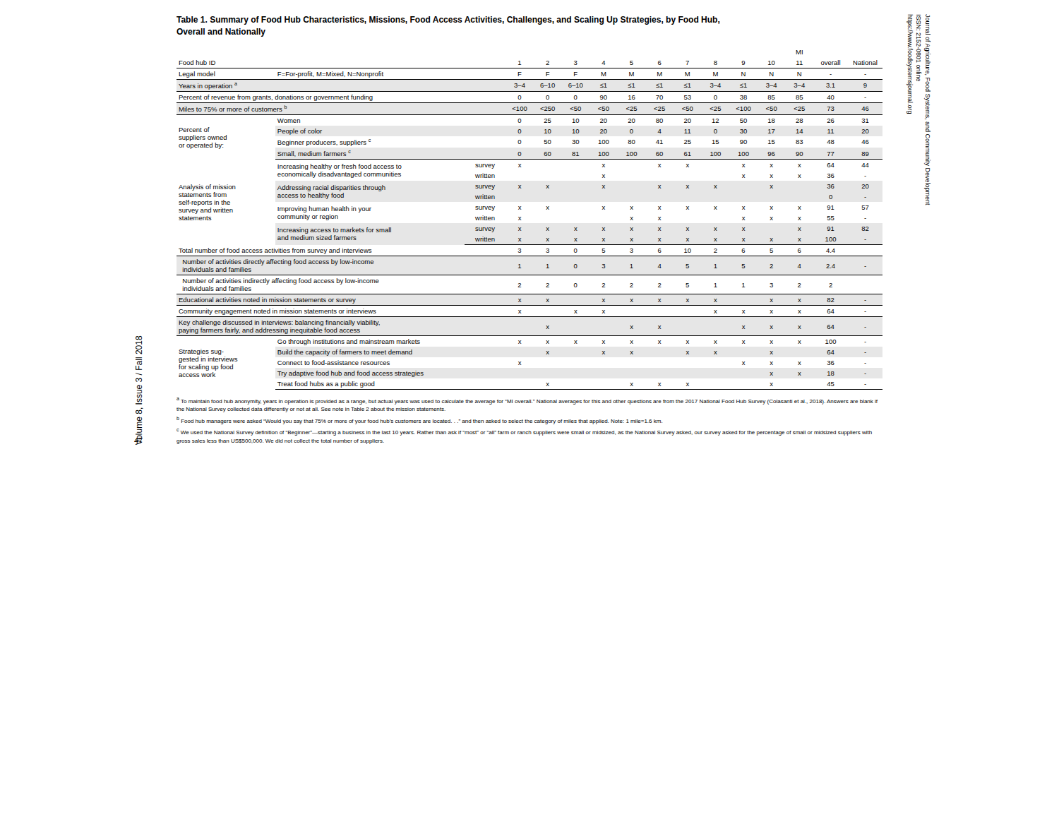Volume 8, Issue 3 / Fall 2018
47
Journal of Agriculture, Food Systems, and Community Development
ISSN: 2152-0801 online
https://www.foodsystemsjournal.org
Table 1. Summary of Food Hub Characteristics, Missions, Food Access Activities, Challenges, and Scaling Up Strategies, by Food Hub,
Overall and Nationally
| | MI | |
| --- | --- | --- |
| Food hub ID | | 1 | 2 | 3 | 4 | 5 | 6 | 7 | 8 | 9 | 10 | 11 | overall | National |
| Legal model | F=For-profit, M=Mixed, N=Nonprofit | | F | F | F | M | M | M | M | M | N | N | N | - | - |
| Years in operation a | | 3–4 | 6–10 | 6–10 | ≤1 | ≤1 | ≤1 | ≤1 | 3–4 | ≤1 | 3–4 | 3–4 | 3.1 | 9 |
| Percent of revenue from grants, donations or government funding | | 0 | 0 | 0 | 90 | 16 | 70 | 53 | 0 | 38 | 85 | 85 | 40 | - |
| Miles to 75% or more of customers b | | <100 | <250 | <50 | <50 | <25 | <25 | <50 | <25 | <100 | <50 | <25 | 73 | 46 |
| Percent of suppliers owned or operated by: | Women | | 0 | 25 | 10 | 20 | 20 | 80 | 20 | 12 | 50 | 18 | 28 | 26 | 31 |
| People of color | | 0 | 10 | 10 | 20 | 0 | 4 | 11 | 0 | 30 | 17 | 14 | 11 | 20 |
| Beginner producers, suppliers c | | 0 | 50 | 30 | 100 | 80 | 41 | 25 | 15 | 90 | 15 | 83 | 48 | 46 |
| Small, medium farmers c | | 0 | 60 | 81 | 100 | 100 | 60 | 61 | 100 | 100 | 96 | 90 | 77 | 89 |
| Analysis of mission statements from self-reports in the survey and written statements | Increasing healthy or fresh food access to economically disadvantaged communities | survey | x | | | x | | x | x | | x | x | x | 64 | 44 |
| written | | | | x | | | | | x | x | x | 36 | - |
| Addressing racial disparities through access to healthy food | survey | x | x | | x | | x | x | x | | x | | 36 | 20 |
| written | | | | | | | | | | | | 0 | - |
| Improving human health in your community or region | survey | x | x | | x | x | x | x | x | x | x | x | 91 | 57 |
| written | x | | | | x | x | | | x | x | x | 55 | - |
| Increasing access to markets for small and medium sized farmers | survey | x | x | x | x | x | x | x | x | x | | x | 91 | 82 |
| written | x | x | x | x | x | x | x | x | x | x | x | 100 | - |
| Total number of food access activities from survey and interviews | | 3 | 3 | 0 | 5 | 3 | 6 | 10 | 2 | 6 | 5 | 6 | 4.4 | |
| Number of activities directly affecting food access by low-income individuals and families | | 1 | 1 | 0 | 3 | 1 | 4 | 5 | 1 | 5 | 2 | 4 | 2.4 | - |
| Number of activities indirectly affecting food access by low-income individuals and families | | 2 | 2 | 0 | 2 | 2 | 2 | 5 | 1 | 1 | 3 | 2 | 2 | |
| Educational activities noted in mission statements or survey | | x | x | | x | x | x | x | x | | x | x | 82 | - |
| Community engagement noted in mission statements or interviews | | x | | x | x | | | | x | x | x | x | 64 | - |
| Key challenge discussed in interviews: balancing financially viability, paying farmers fairly, and addressing inequitable food access | | | x | | | x | x | | | x | x | x | 64 | - |
| Strategies sug- gested in interviews for scaling up food access work | Go through institutions and mainstream markets | | x | x | x | x | x | x | x | x | x | x | x | 100 | - |
| Build the capacity of farmers to meet demand | | | x | | x | x | | x | x | | x | | 64 | - |
| Connect to food-assistance resources | | x | | | | | | | | x | x | x | 36 | - |
| Try adaptive food hub and food access strategies | | | | | | | | | | | x | x | 18 | - |
| Treat food hubs as a public good | | | x | | | x | x | x | | | x | | 45 | - |
a To maintain food hub anonymity, years in operation is provided as a range, but actual years was used to calculate the average for “MI overall.” National averages for this and other questions are from the 2017 National Food Hub Survey (Colasanti et al., 2018). Answers are blank if the National Survey collected data differently or not at all. See note in Table 2 about the mission statements.
b Food hub managers were asked “Would you say that 75% or more of your food hub’s customers are located. . .” and then asked to select the category of miles that applied. Note: 1 mile=1.6 km.
c We used the National Survey definition of “Beginner”—starting a business in the last 10 years. Rather than ask if “most” or “all” farm or ranch suppliers were small or midsized, as the National Survey asked, our survey asked for the percentage of small or midsized suppliers with gross sales less than US$500,000. We did not collect the total number of suppliers.